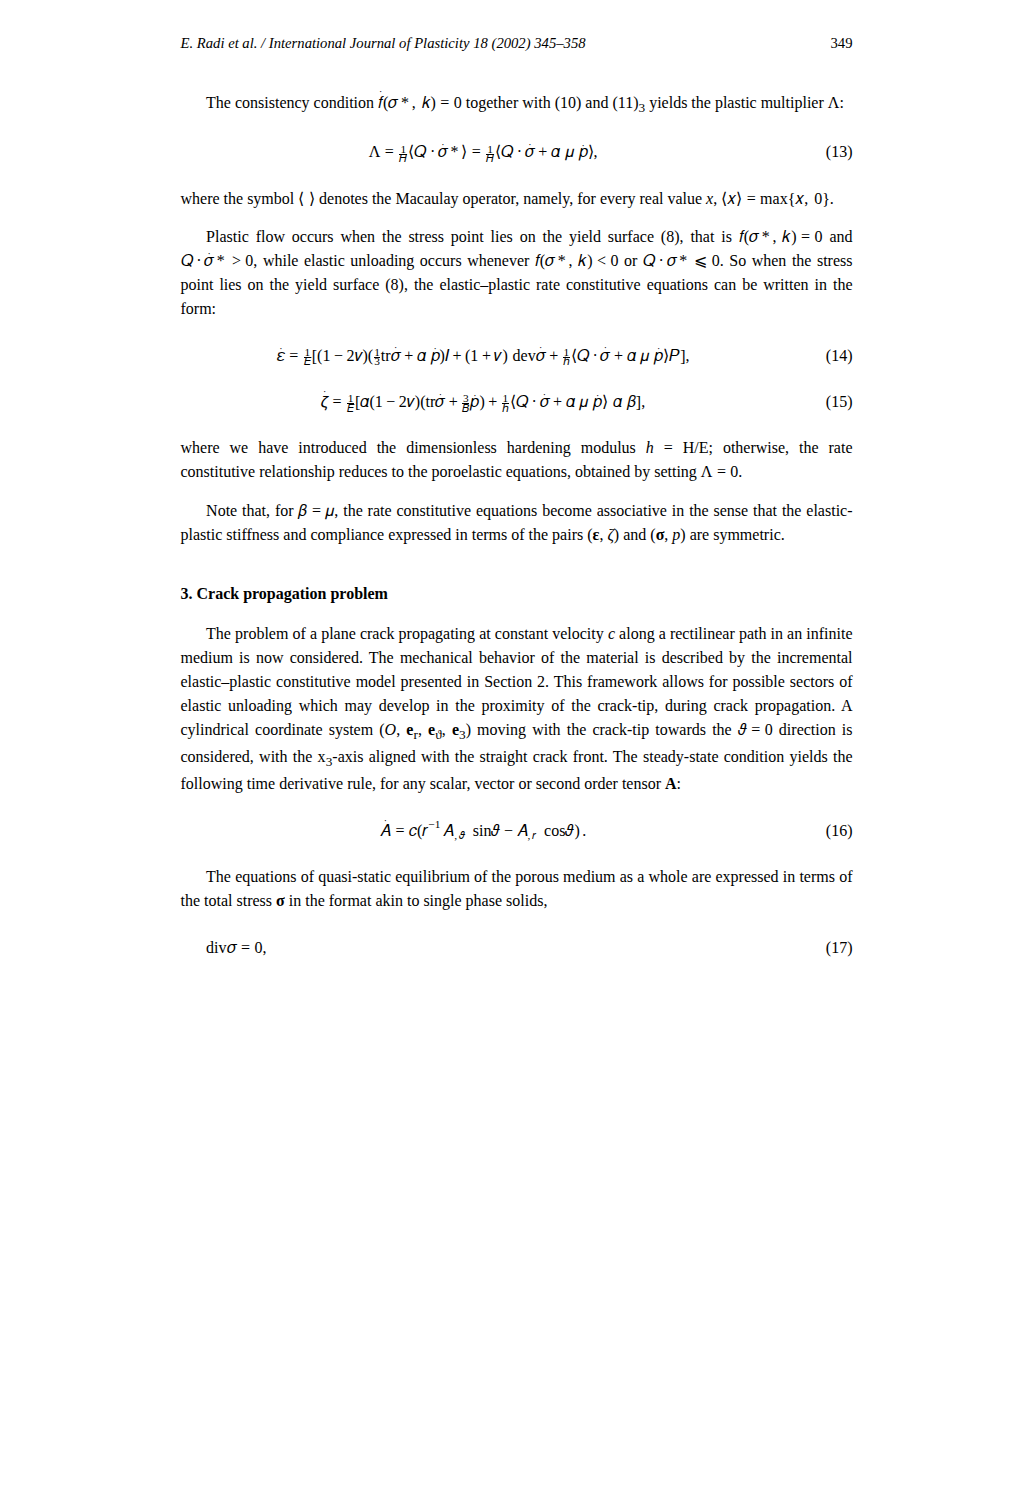E. Radi et al. / International Journal of Plasticity 18 (2002) 345–358 349
The consistency condition f˙(σ*,k)=0 together with (10) and (11)3 yields the plastic multiplier Λ:
Λ = 1H ⟨ Q · σ˙ * ⟩ = 1H ⟨ Q · σ˙ + α μ p˙ ⟩ , (13)
where the symbol ⟨⟩ denotes the Macaulay operator, namely, for every real value x, ⟨x⟩=max{x,0}.
Plastic flow occurs when the stress point lies on the yield surface (8), that is f(σ*,k)=0 and Q·σ˙*>0, while elastic unloading occurs whenever f(σ*,k)<0 or Q·σ*⩽0. So when the stress point lies on the yield surface (8), the elastic–plastic rate constitutive equations can be written in the form:
ε˙ = 1E [ (1−2ν) ( 13 trσ˙ + α p˙ ) I + (1+ν) devσ˙ + 1h ⟨ Q·σ˙ + αμp˙ ⟩ P ] , (14)
ζ˙ = 1E [ α(1−2ν) ( trσ˙ + 3B p˙ ) + 1h ⟨ Q·σ˙ + αμp˙ ⟩ αβ ] , (15)
where we have introduced the dimensionless hardening modulus h = H/E; otherwise, the rate constitutive relationship reduces to the poroelastic equations, obtained by setting Λ=0.
Note that, for β=μ, the rate constitutive equations become associative in the sense that the elastic-plastic stiffness and compliance expressed in terms of the pairs (ε, ζ) and (σ, p) are symmetric.
3. Crack propagation problem
The problem of a plane crack propagating at constant velocity c along a rectilinear path in an infinite medium is now considered. The mechanical behavior of the material is described by the incremental elastic–plastic constitutive model presented in Section 2. This framework allows for possible sectors of elastic unloading which may develop in the proximity of the crack-tip, during crack propagation. A cylindrical coordinate system (O, er, eϑ, e3) moving with the crack-tip towards the ϑ=0 direction is considered, with the x3-axis aligned with the straight crack front. The steady-state condition yields the following time derivative rule, for any scalar, vector or second order tensor A:
A˙ = c ( r−1 A,ϑ sinϑ − A,r cosϑ ) . (16)
The equations of quasi-static equilibrium of the porous medium as a whole are expressed in terms of the total stress σ in the format akin to single phase solids,
divσ = 0 , (17)